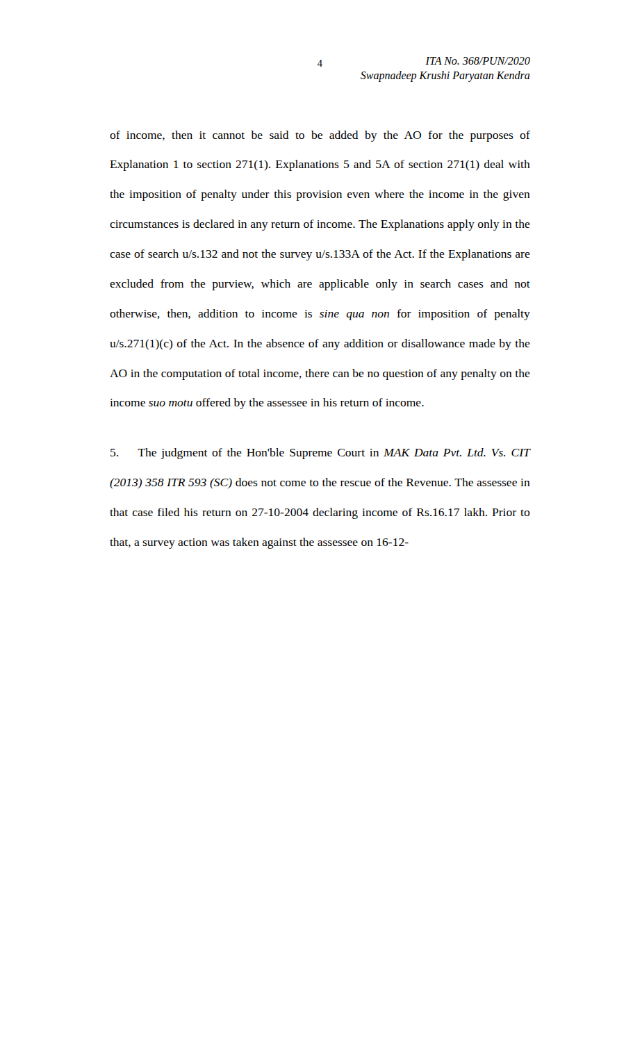4
ITA No. 368/PUN/2020
Swapnadeep Krushi Paryatan Kendra
of income, then it cannot be said to be added by the AO for the purposes of Explanation 1 to section 271(1). Explanations 5 and 5A of section 271(1) deal with the imposition of penalty under this provision even where the income in the given circumstances is declared in any return of income. The Explanations apply only in the case of search u/s.132 and not the survey u/s.133A of the Act. If the Explanations are excluded from the purview, which are applicable only in search cases and not otherwise, then, addition to income is sine qua non for imposition of penalty u/s.271(1)(c) of the Act. In the absence of any addition or disallowance made by the AO in the computation of total income, there can be no question of any penalty on the income suo motu offered by the assessee in his return of income.
5. The judgment of the Hon'ble Supreme Court in MAK Data Pvt. Ltd. Vs. CIT (2013) 358 ITR 593 (SC) does not come to the rescue of the Revenue. The assessee in that case filed his return on 27-10-2004 declaring income of Rs.16.17 lakh. Prior to that, a survey action was taken against the assessee on 16-12-